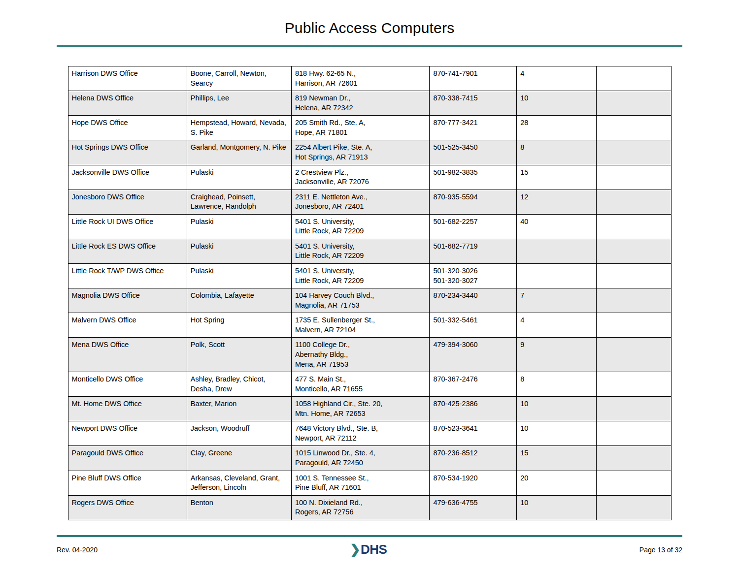Public Access Computers
| Harrison DWS Office | Boone, Carroll, Newton, Searcy | 818 Hwy. 62-65 N., Harrison, AR 72601 | 870-741-7901 | 4 | |
| Helena DWS Office | Phillips, Lee | 819 Newman Dr., Helena, AR 72342 | 870-338-7415 | 10 | |
| Hope DWS Office | Hempstead, Howard, Nevada, S. Pike | 205 Smith Rd., Ste. A, Hope, AR 71801 | 870-777-3421 | 28 | |
| Hot Springs DWS Office | Garland, Montgomery, N. Pike | 2254 Albert Pike, Ste. A, Hot Springs, AR 71913 | 501-525-3450 | 8 | |
| Jacksonville DWS Office | Pulaski | 2 Crestview Plz., Jacksonville, AR 72076 | 501-982-3835 | 15 | |
| Jonesboro DWS Office | Craighead, Poinsett, Lawrence, Randolph | 2311 E. Nettleton Ave., Jonesboro, AR 72401 | 870-935-5594 | 12 | |
| Little Rock UI DWS Office | Pulaski | 5401 S. University, Little Rock, AR 72209 | 501-682-2257 | 40 | |
| Little Rock ES DWS Office | Pulaski | 5401 S. University, Little Rock, AR 72209 | 501-682-7719 | | |
| Little Rock T/WP DWS Office | Pulaski | 5401 S. University, Little Rock, AR 72209 | 501-320-3026 501-320-3027 | | |
| Magnolia DWS Office | Colombia, Lafayette | 104 Harvey Couch Blvd., Magnolia, AR 71753 | 870-234-3440 | 7 | |
| Malvern DWS Office | Hot Spring | 1735 E. Sullenberger St., Malvern, AR 72104 | 501-332-5461 | 4 | |
| Mena DWS Office | Polk, Scott | 1100 College Dr., Abernathy Bldg., Mena, AR 71953 | 479-394-3060 | 9 | |
| Monticello DWS Office | Ashley, Bradley, Chicot, Desha, Drew | 477 S. Main St., Monticello, AR 71655 | 870-367-2476 | 8 | |
| Mt. Home DWS Office | Baxter, Marion | 1058 Highland Cir., Ste. 20, Mtn. Home, AR 72653 | 870-425-2386 | 10 | |
| Newport DWS Office | Jackson, Woodruff | 7648 Victory Blvd., Ste. B, Newport, AR 72112 | 870-523-3641 | 10 | |
| Paragould DWS Office | Clay, Greene | 1015 Linwood Dr., Ste. 4, Paragould, AR 72450 | 870-236-8512 | 15 | |
| Pine Bluff DWS Office | Arkansas, Cleveland, Grant, Jefferson, Lincoln | 1001 S. Tennessee St., Pine Bluff, AR 71601 | 870-534-1920 | 20 | |
| Rogers DWS Office | Benton | 100 N. Dixieland Rd., Rogers, AR 72756 | 479-636-4755 | 10 | |
Rev. 04-2020
❯DHS
Page 13 of 32